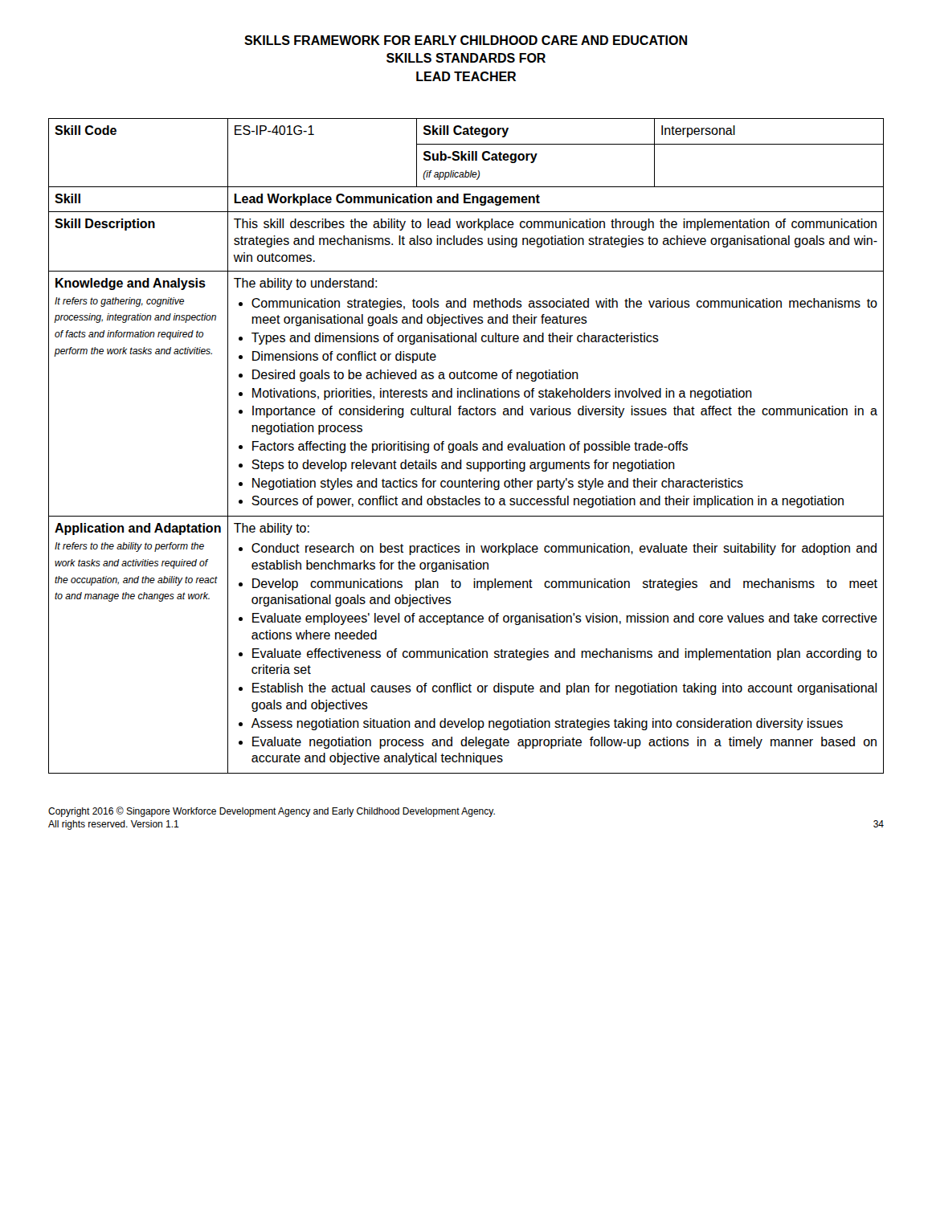SKILLS FRAMEWORK FOR EARLY CHILDHOOD CARE AND EDUCATION
SKILLS STANDARDS FOR
LEAD TEACHER
| Skill Code | ES-IP-401G-1 | Skill Category | Interpersonal |
| Sub-Skill Category (if applicable) | |
| Skill | Lead Workplace Communication and Engagement |
| Skill Description | This skill describes the ability to lead workplace communication through the implementation of communication strategies and mechanisms. It also includes using negotiation strategies to achieve organisational goals and win-win outcomes. |
| Knowledge and Analysis It refers to gathering, cognitive processing, integration and inspection of facts and information required to perform the work tasks and activities. | The ability to understand: Communication strategies, tools and methods associated with the various communication mechanisms to meet organisational goals and objectives and their features Types and dimensions of organisational culture and their characteristics Dimensions of conflict or dispute Desired goals to be achieved as a outcome of negotiation Motivations, priorities, interests and inclinations of stakeholders involved in a negotiation Importance of considering cultural factors and various diversity issues that affect the communication in a negotiation process Factors affecting the prioritising of goals and evaluation of possible trade-offs Steps to develop relevant details and supporting arguments for negotiation Negotiation styles and tactics for countering other party's style and their characteristics Sources of power, conflict and obstacles to a successful negotiation and their implication in a negotiation |
| Application and Adaptation It refers to the ability to perform the work tasks and activities required of the occupation, and the ability to react to and manage the changes at work. | The ability to: Conduct research on best practices in workplace communication, evaluate their suitability for adoption and establish benchmarks for the organisation Develop communications plan to implement communication strategies and mechanisms to meet organisational goals and objectives Evaluate employees' level of acceptance of organisation's vision, mission and core values and take corrective actions where needed Evaluate effectiveness of communication strategies and mechanisms and implementation plan according to criteria set Establish the actual causes of conflict or dispute and plan for negotiation taking into account organisational goals and objectives Assess negotiation situation and develop negotiation strategies taking into consideration diversity issues Evaluate negotiation process and delegate appropriate follow-up actions in a timely manner based on accurate and objective analytical techniques |
Copyright 2016 © Singapore Workforce Development Agency and Early Childhood Development Agency.
All rights reserved. Version 1.1
34